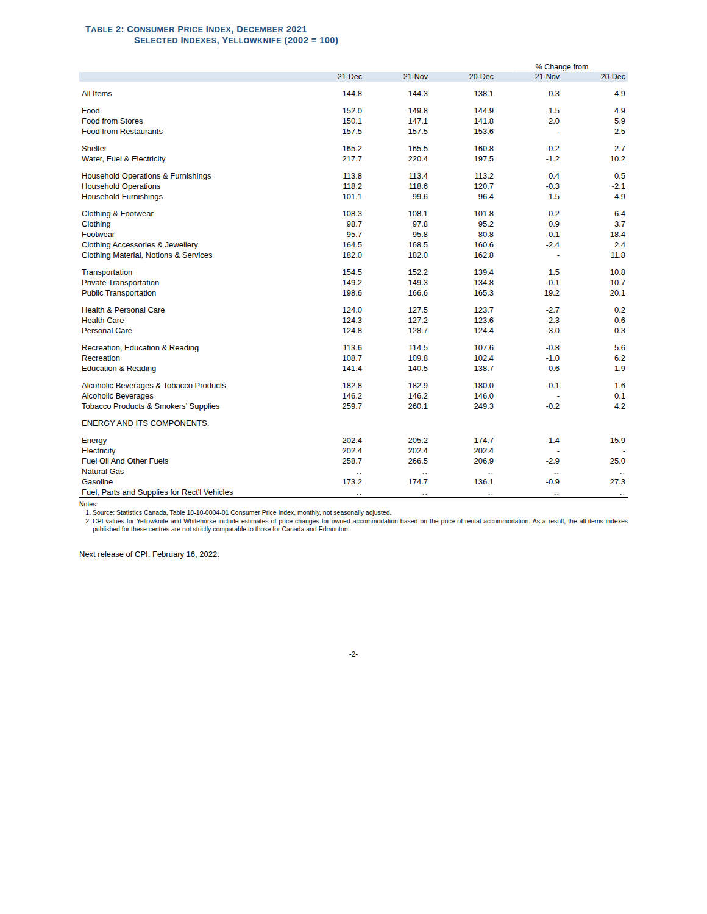TABLE 2: CONSUMER PRICE INDEX, DECEMBER 2021
SELECTED INDEXES, YELLOWKNIFE (2002 = 100)
| | | | | _____ % Change from _____ |
| | 21-Dec | 21-Nov | 20-Dec | 21-Nov | 20-Dec |
| All Items | 144.8 | 144.3 | 138.1 | 0.3 | 4.9 |
| Food | 152.0 | 149.8 | 144.9 | 1.5 | 4.9 |
| Food from Stores | 150.1 | 147.1 | 141.8 | 2.0 | 5.9 |
| Food from Restaurants | 157.5 | 157.5 | 153.6 | - | 2.5 |
| Shelter | 165.2 | 165.5 | 160.8 | -0.2 | 2.7 |
| Water, Fuel & Electricity | 217.7 | 220.4 | 197.5 | -1.2 | 10.2 |
| Household Operations & Furnishings | 113.8 | 113.4 | 113.2 | 0.4 | 0.5 |
| Household Operations | 118.2 | 118.6 | 120.7 | -0.3 | -2.1 |
| Household Furnishings | 101.1 | 99.6 | 96.4 | 1.5 | 4.9 |
| Clothing & Footwear | 108.3 | 108.1 | 101.8 | 0.2 | 6.4 |
| Clothing | 98.7 | 97.8 | 95.2 | 0.9 | 3.7 |
| Footwear | 95.7 | 95.8 | 80.8 | -0.1 | 18.4 |
| Clothing Accessories & Jewellery | 164.5 | 168.5 | 160.6 | -2.4 | 2.4 |
| Clothing Material, Notions & Services | 182.0 | 182.0 | 162.8 | - | 11.8 |
| Transportation | 154.5 | 152.2 | 139.4 | 1.5 | 10.8 |
| Private Transportation | 149.2 | 149.3 | 134.8 | -0.1 | 10.7 |
| Public Transportation | 198.6 | 166.6 | 165.3 | 19.2 | 20.1 |
| Health & Personal Care | 124.0 | 127.5 | 123.7 | -2.7 | 0.2 |
| Health Care | 124.3 | 127.2 | 123.6 | -2.3 | 0.6 |
| Personal Care | 124.8 | 128.7 | 124.4 | -3.0 | 0.3 |
| Recreation, Education & Reading | 113.6 | 114.5 | 107.6 | -0.8 | 5.6 |
| Recreation | 108.7 | 109.8 | 102.4 | -1.0 | 6.2 |
| Education & Reading | 141.4 | 140.5 | 138.7 | 0.6 | 1.9 |
| Alcoholic Beverages & Tobacco Products | 182.8 | 182.9 | 180.0 | -0.1 | 1.6 |
| Alcoholic Beverages | 146.2 | 146.2 | 146.0 | - | 0.1 |
| Tobacco Products & Smokers’ Supplies | 259.7 | 260.1 | 249.3 | -0.2 | 4.2 |
| ENERGY AND ITS COMPONENTS: | | | | | |
| Energy | 202.4 | 205.2 | 174.7 | -1.4 | 15.9 |
| Electricity | 202.4 | 202.4 | 202.4 | - | - |
| Fuel Oil And Other Fuels | 258.7 | 266.5 | 206.9 | -2.9 | 25.0 |
| Natural Gas | .. | .. | .. | .. | .. |
| Gasoline | 173.2 | 174.7 | 136.1 | -0.9 | 27.3 |
| Fuel, Parts and Supplies for Rect'l Vehicles | .. | .. | .. | .. | .. |
Notes:
Source: Statistics Canada, Table 18-10-0004-01 Consumer Price Index, monthly, not seasonally adjusted.
CPI values for Yellowknife and Whitehorse include estimates of price changes for owned accommodation based on the price of rental accommodation. As a result, the all-items indexes published for these centres are not strictly comparable to those for Canada and Edmonton.
Next release of CPI: February 16, 2022.
-2-